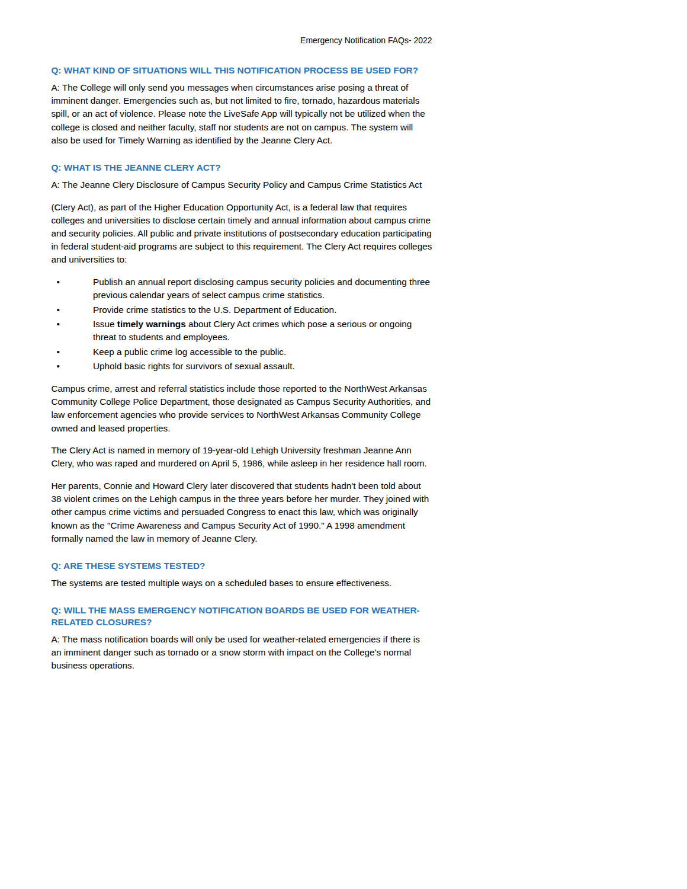Emergency Notification FAQs- 2022
Q: What kind of situations will this notification process be used for?
A: The College will only send you messages when circumstances arise posing a threat of imminent danger. Emergencies such as, but not limited to fire, tornado, hazardous materials spill, or an act of violence. Please note the LiveSafe App will typically not be utilized when the college is closed and neither faculty, staff nor students are not on campus. The system will also be used for Timely Warning as identified by the Jeanne Clery Act.
Q: What is the Jeanne Clery Act?
A: The Jeanne Clery Disclosure of Campus Security Policy and Campus Crime Statistics Act
(Clery Act), as part of the Higher Education Opportunity Act, is a federal law that requires colleges and universities to disclose certain timely and annual information about campus crime and security policies. All public and private institutions of postsecondary education participating in federal student-aid programs are subject to this requirement. The Clery Act requires colleges and universities to:
Publish an annual report disclosing campus security policies and documenting three previous calendar years of select campus crime statistics.
Provide crime statistics to the U.S. Department of Education.
Issue timely warnings about Clery Act crimes which pose a serious or ongoing threat to students and employees.
Keep a public crime log accessible to the public.
Uphold basic rights for survivors of sexual assault.
Campus crime, arrest and referral statistics include those reported to the NorthWest Arkansas Community College Police Department, those designated as Campus Security Authorities, and law enforcement agencies who provide services to NorthWest Arkansas Community College owned and leased properties.
The Clery Act is named in memory of 19-year-old Lehigh University freshman Jeanne Ann Clery, who was raped and murdered on April 5, 1986, while asleep in her residence hall room.
Her parents, Connie and Howard Clery later discovered that students hadn't been told about 38 violent crimes on the Lehigh campus in the three years before her murder. They joined with other campus crime victims and persuaded Congress to enact this law, which was originally known as the "Crime Awareness and Campus Security Act of 1990." A 1998 amendment formally named the law in memory of Jeanne Clery.
Q: Are these systems tested?
The systems are tested multiple ways on a scheduled bases to ensure effectiveness.
Q: Will the mass emergency notification boards be used for weather-related closures?
A: The mass notification boards will only be used for weather-related emergencies if there is an imminent danger such as tornado or a snow storm with impact on the College's normal business operations.